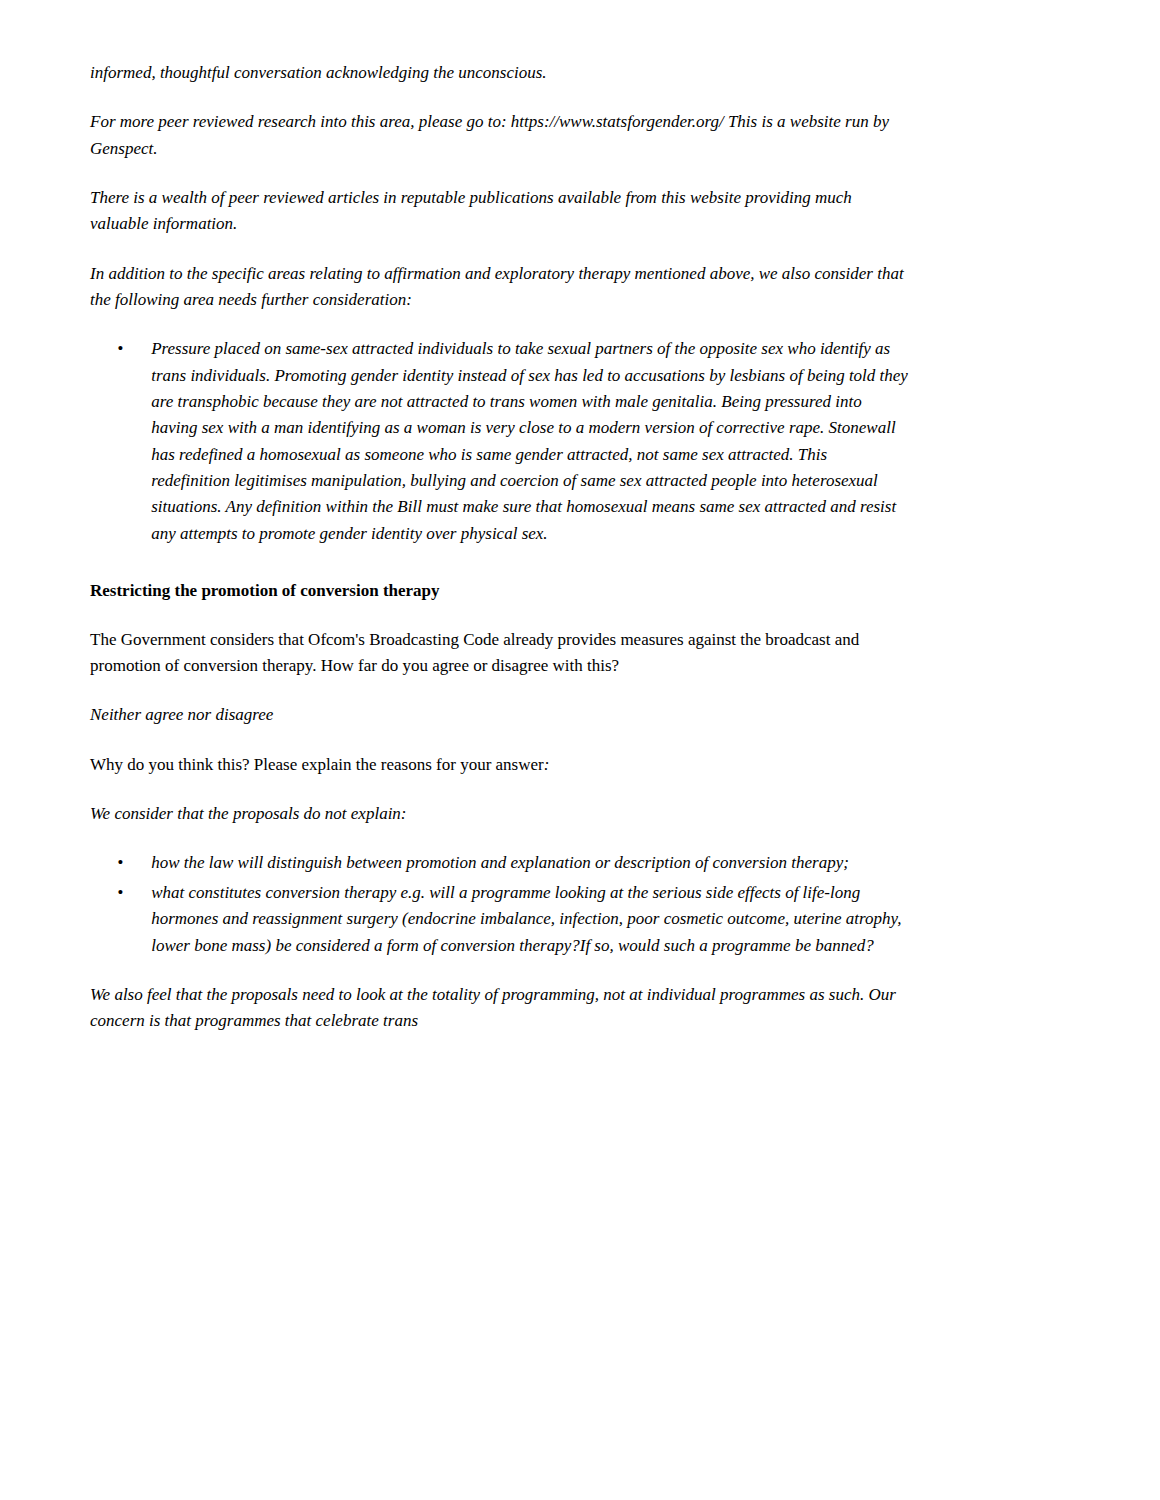informed, thoughtful conversation acknowledging the unconscious.
For more peer reviewed research into this area, please go to: https://www.statsforgender.org/ This is a website run by Genspect.
There is a wealth of peer reviewed articles in reputable publications available from this website providing much valuable information.
In addition to the specific areas relating to affirmation and exploratory therapy mentioned above, we also consider that the following area needs further consideration:
Pressure placed on same-sex attracted individuals to take sexual partners of the opposite sex who identify as trans individuals. Promoting gender identity instead of sex has led to accusations by lesbians of being told they are transphobic because they are not attracted to trans women with male genitalia. Being pressured into having sex with a man identifying as a woman is very close to a modern version of corrective rape. Stonewall has redefined a homosexual as someone who is same gender attracted, not same sex attracted. This redefinition legitimises manipulation, bullying and coercion of same sex attracted people into heterosexual situations. Any definition within the Bill must make sure that homosexual means same sex attracted and resist any attempts to promote gender identity over physical sex.
Restricting the promotion of conversion therapy
The Government considers that Ofcom's Broadcasting Code already provides measures against the broadcast and promotion of conversion therapy. How far do you agree or disagree with this?
Neither agree nor disagree
Why do you think this? Please explain the reasons for your answer:
We consider that the proposals do not explain:
how the law will distinguish between promotion and explanation or description of conversion therapy;
what constitutes conversion therapy e.g. will a programme looking at the serious side effects of life-long hormones and reassignment surgery (endocrine imbalance, infection, poor cosmetic outcome, uterine atrophy, lower bone mass) be considered a form of conversion therapy?If so, would such a programme be banned?
We also feel that the proposals need to look at the totality of programming, not at individual programmes as such. Our concern is that programmes that celebrate trans